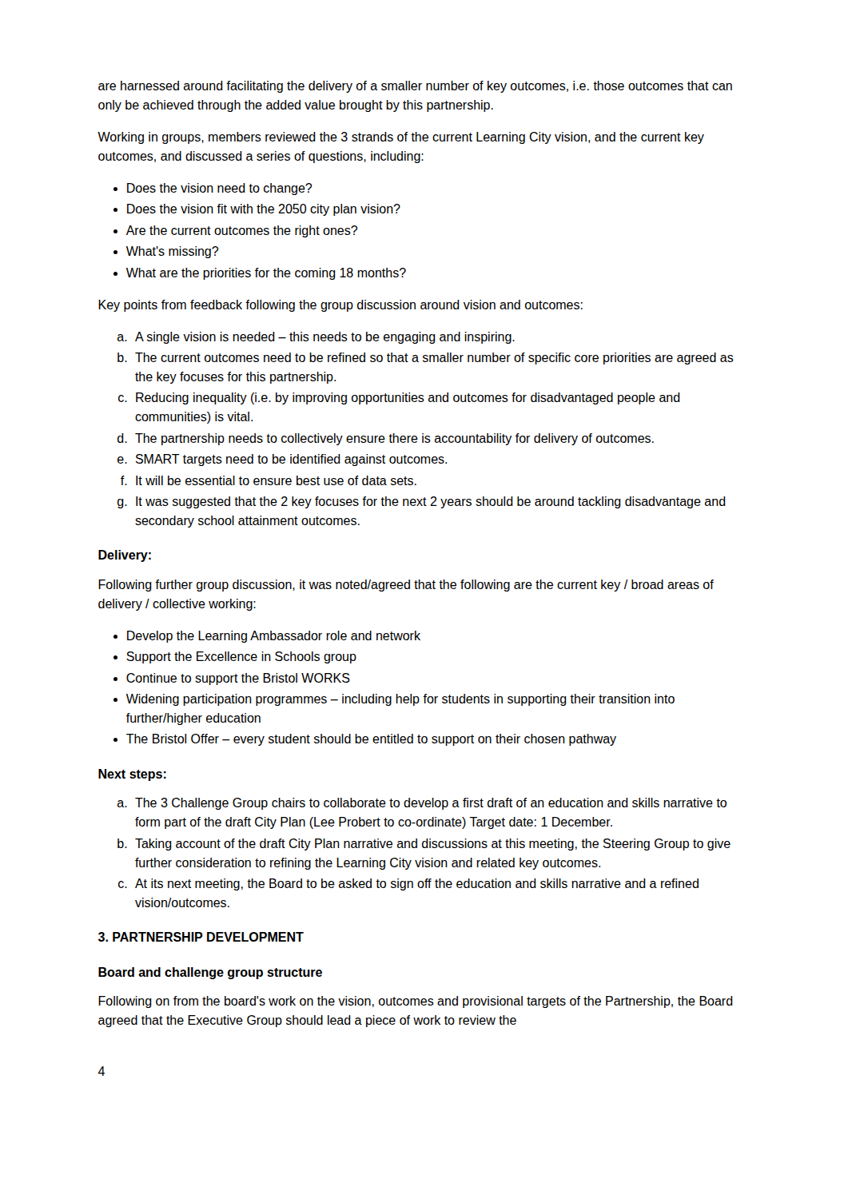are harnessed around facilitating the delivery of a smaller number of key outcomes, i.e. those outcomes that can only be achieved through the added value brought by this partnership.
Working in groups, members reviewed the 3 strands of the current Learning City vision, and the current key outcomes, and discussed a series of questions, including:
Does the vision need to change?
Does the vision fit with the 2050 city plan vision?
Are the current outcomes the right ones?
What's missing?
What are the priorities for the coming 18 months?
Key points from feedback following the group discussion around vision and outcomes:
A single vision is needed – this needs to be engaging and inspiring.
The current outcomes need to be refined so that a smaller number of specific core priorities are agreed as the key focuses for this partnership.
Reducing inequality (i.e. by improving opportunities and outcomes for disadvantaged people and communities) is vital.
The partnership needs to collectively ensure there is accountability for delivery of outcomes.
SMART targets need to be identified against outcomes.
It will be essential to ensure best use of data sets.
It was suggested that the 2 key focuses for the next 2 years should be around tackling disadvantage and secondary school attainment outcomes.
Delivery:
Following further group discussion, it was noted/agreed that the following are the current key / broad areas of delivery / collective working:
Develop the Learning Ambassador role and network
Support the Excellence in Schools group
Continue to support the Bristol WORKS
Widening participation programmes – including help for students in supporting their transition into further/higher education
The Bristol Offer – every student should be entitled to support on their chosen pathway
Next steps:
The 3 Challenge Group chairs to collaborate to develop a first draft of an education and skills narrative to form part of the draft City Plan (Lee Probert to co-ordinate) Target date: 1 December.
Taking account of the draft City Plan narrative and discussions at this meeting, the Steering Group to give further consideration to refining the Learning City vision and related key outcomes.
At its next meeting, the Board to be asked to sign off the education and skills narrative and a refined vision/outcomes.
3. PARTNERSHIP DEVELOPMENT
Board and challenge group structure
Following on from the board's work on the vision, outcomes and provisional targets of the Partnership, the Board agreed that the Executive Group should lead a piece of work to review the
4